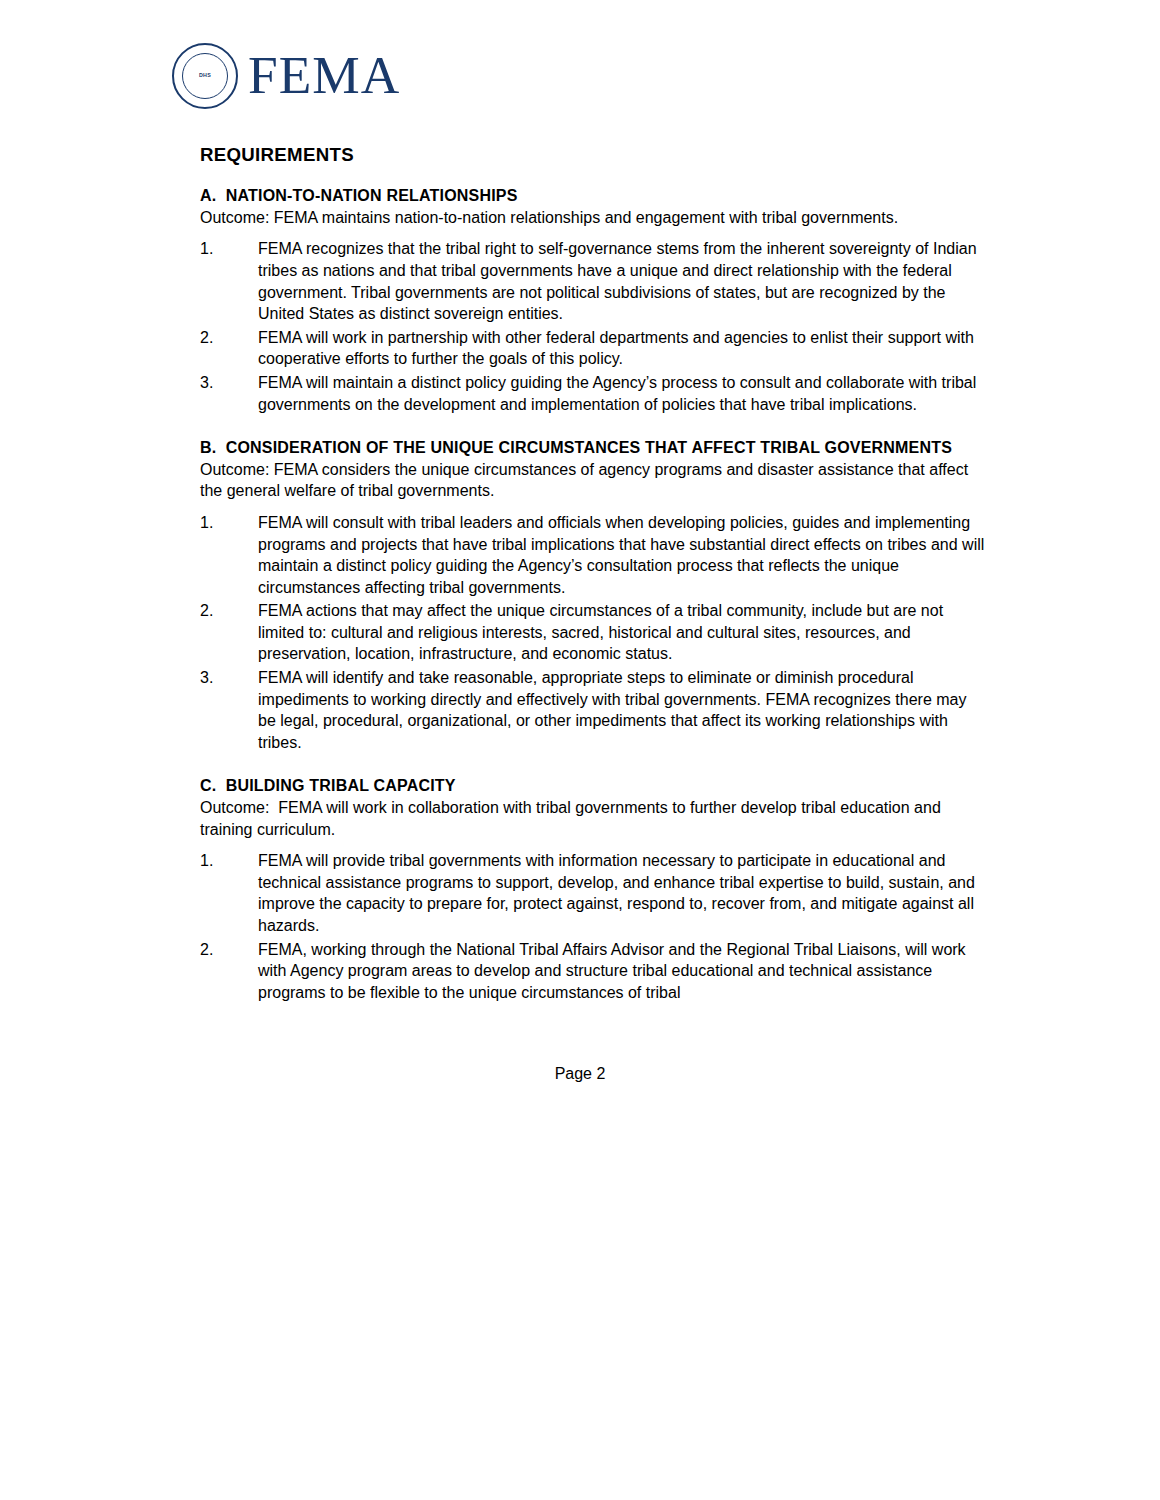DHS
FEMA
REQUIREMENTS
A. NATION-TO-NATION RELATIONSHIPS
Outcome: FEMA maintains nation-to-nation relationships and engagement with tribal governments.
FEMA recognizes that the tribal right to self-governance stems from the inherent sovereignty of Indian tribes as nations and that tribal governments have a unique and direct relationship with the federal government. Tribal governments are not political subdivisions of states, but are recognized by the United States as distinct sovereign entities.
FEMA will work in partnership with other federal departments and agencies to enlist their support with cooperative efforts to further the goals of this policy.
FEMA will maintain a distinct policy guiding the Agency’s process to consult and collaborate with tribal governments on the development and implementation of policies that have tribal implications.
B. CONSIDERATION OF THE UNIQUE CIRCUMSTANCES THAT AFFECT TRIBAL GOVERNMENTS
Outcome: FEMA considers the unique circumstances of agency programs and disaster assistance that affect the general welfare of tribal governments.
FEMA will consult with tribal leaders and officials when developing policies, guides and implementing programs and projects that have tribal implications that have substantial direct effects on tribes and will maintain a distinct policy guiding the Agency’s consultation process that reflects the unique circumstances affecting tribal governments.
FEMA actions that may affect the unique circumstances of a tribal community, include but are not limited to: cultural and religious interests, sacred, historical and cultural sites, resources, and preservation, location, infrastructure, and economic status.
FEMA will identify and take reasonable, appropriate steps to eliminate or diminish procedural impediments to working directly and effectively with tribal governments. FEMA recognizes there may be legal, procedural, organizational, or other impediments that affect its working relationships with tribes.
C. BUILDING TRIBAL CAPACITY
Outcome: FEMA will work in collaboration with tribal governments to further develop tribal education and training curriculum.
FEMA will provide tribal governments with information necessary to participate in educational and technical assistance programs to support, develop, and enhance tribal expertise to build, sustain, and improve the capacity to prepare for, protect against, respond to, recover from, and mitigate against all hazards.
FEMA, working through the National Tribal Affairs Advisor and the Regional Tribal Liaisons, will work with Agency program areas to develop and structure tribal educational and technical assistance programs to be flexible to the unique circumstances of tribal
Page 2